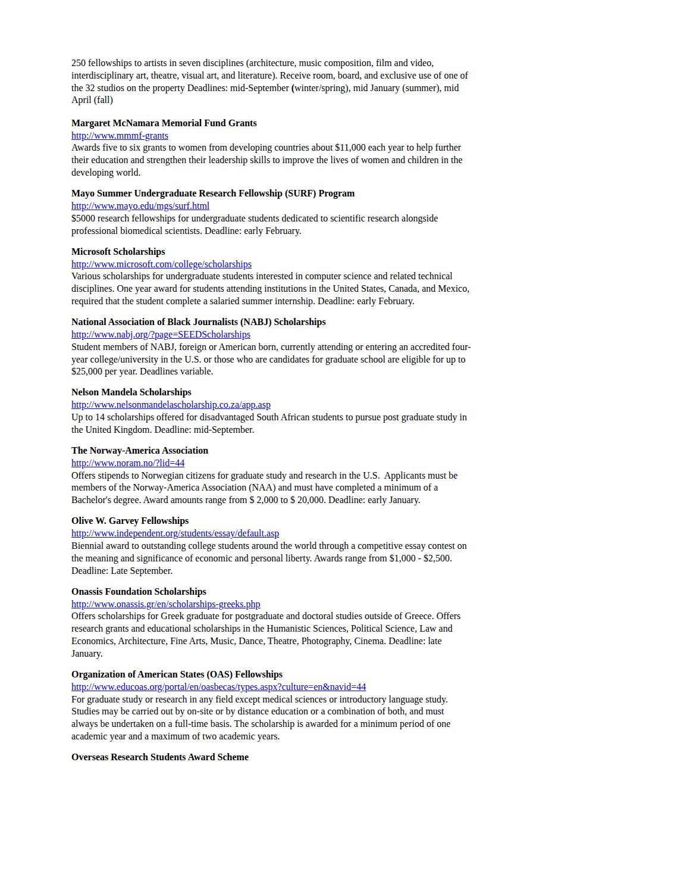250 fellowships to artists in seven disciplines (architecture, music composition, film and video, interdisciplinary art, theatre, visual art, and literature). Receive room, board, and exclusive use of one of the 32 studios on the property Deadlines: mid-September (winter/spring), mid January (summer), mid April (fall)
Margaret McNamara Memorial Fund Grants
http://www.mmmf-grants
Awards five to six grants to women from developing countries about $11,000 each year to help further their education and strengthen their leadership skills to improve the lives of women and children in the developing world.
Mayo Summer Undergraduate Research Fellowship (SURF) Program
http://www.mayo.edu/mgs/surf.html
$5000 research fellowships for undergraduate students dedicated to scientific research alongside professional biomedical scientists. Deadline: early February.
Microsoft Scholarships
http://www.microsoft.com/college/scholarships
Various scholarships for undergraduate students interested in computer science and related technical disciplines. One year award for students attending institutions in the United States, Canada, and Mexico, required that the student complete a salaried summer internship. Deadline: early February.
National Association of Black Journalists (NABJ) Scholarships
http://www.nabj.org/?page=SEEDScholarships
Student members of NABJ, foreign or American born, currently attending or entering an accredited four-year college/university in the U.S. or those who are candidates for graduate school are eligible for up to $25,000 per year. Deadlines variable.
Nelson Mandela Scholarships
http://www.nelsonmandelascholarship.co.za/app.asp
Up to 14 scholarships offered for disadvantaged South African students to pursue post graduate study in the United Kingdom. Deadline: mid-September.
The Norway-America Association
http://www.noram.no/?lid=44
Offers stipends to Norwegian citizens for graduate study and research in the U.S. Applicants must be members of the Norway-America Association (NAA) and must have completed a minimum of a Bachelor's degree. Award amounts range from $ 2,000 to $ 20,000. Deadline: early January.
Olive W. Garvey Fellowships
http://www.independent.org/students/essay/default.asp
Biennial award to outstanding college students around the world through a competitive essay contest on the meaning and significance of economic and personal liberty. Awards range from $1,000 - $2,500. Deadline: Late September.
Onassis Foundation Scholarships
http://www.onassis.gr/en/scholarships-greeks.php
Offers scholarships for Greek graduate for postgraduate and doctoral studies outside of Greece. Offers research grants and educational scholarships in the Humanistic Sciences, Political Science, Law and Economics, Architecture, Fine Arts, Music, Dance, Theatre, Photography, Cinema. Deadline: late January.
Organization of American States (OAS) Fellowships
http://www.educoas.org/portal/en/oasbecas/types.aspx?culture=en&navid=44
For graduate study or research in any field except medical sciences or introductory language study. Studies may be carried out by on-site or by distance education or a combination of both, and must always be undertaken on a full-time basis. The scholarship is awarded for a minimum period of one academic year and a maximum of two academic years.
Overseas Research Students Award Scheme